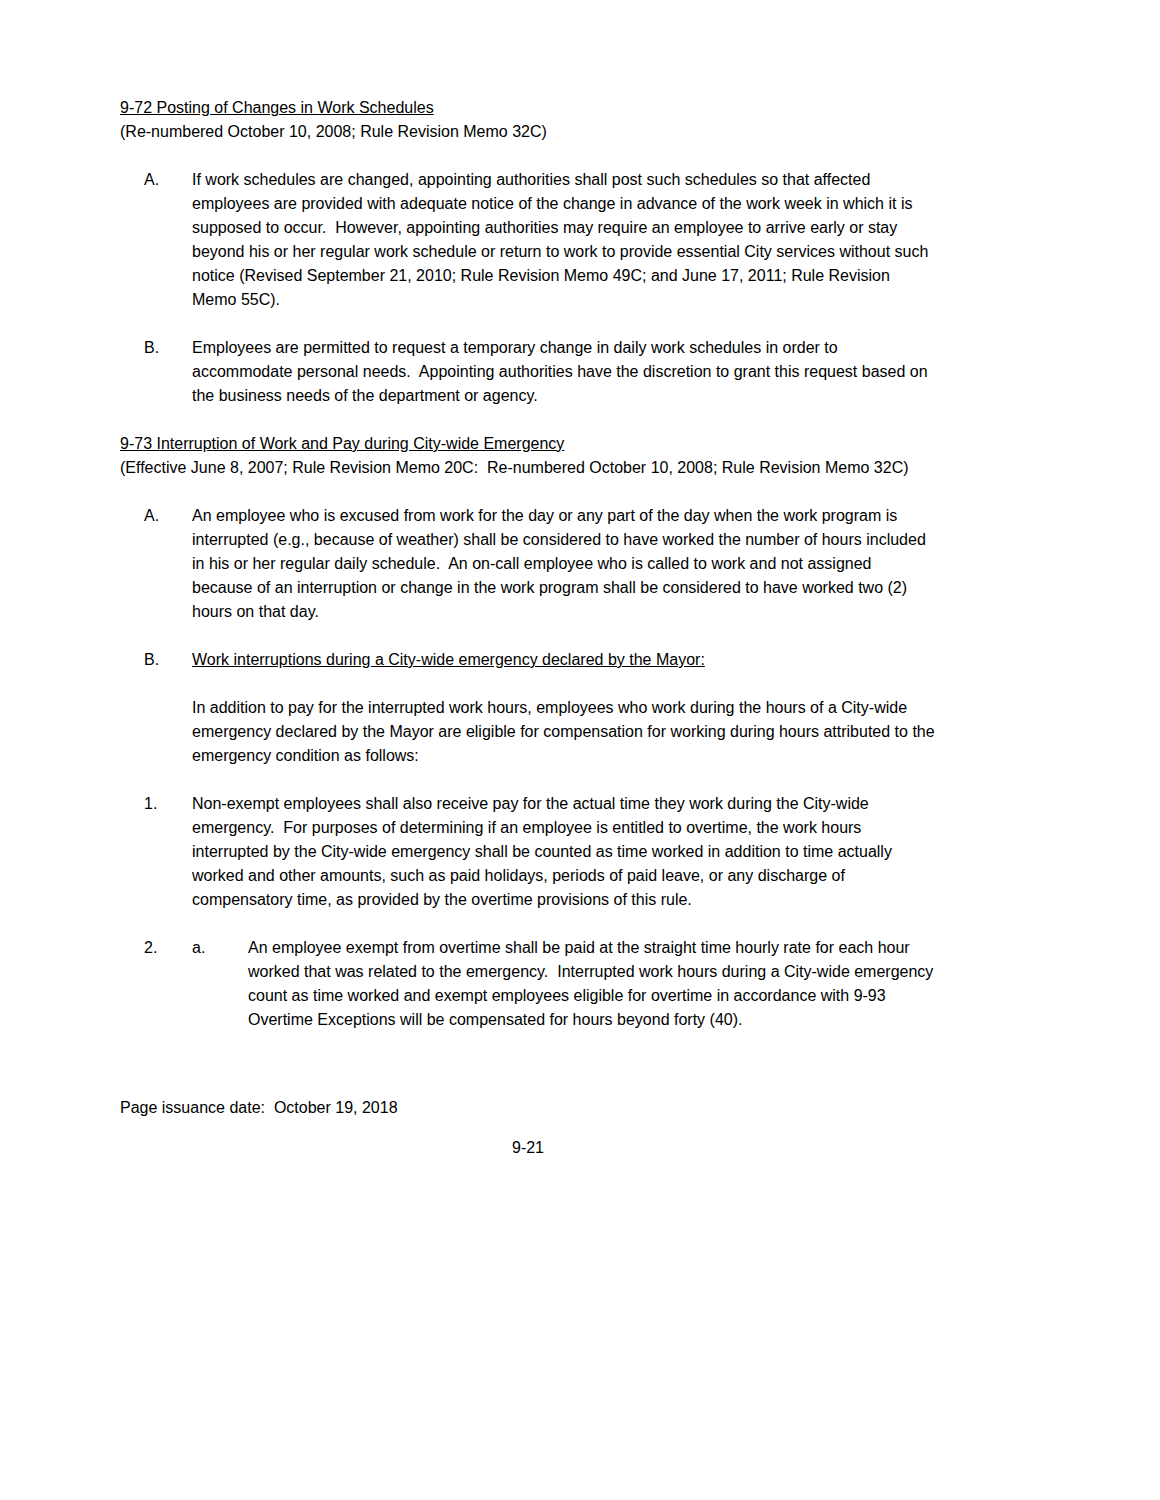9-72 Posting of Changes in Work Schedules
(Re-numbered October 10, 2008; Rule Revision Memo 32C)
A.
If work schedules are changed, appointing authorities shall post such schedules so that affected employees are provided with adequate notice of the change in advance of the work week in which it is supposed to occur. However, appointing authorities may require an employee to arrive early or stay beyond his or her regular work schedule or return to work to provide essential City services without such notice (Revised September 21, 2010; Rule Revision Memo 49C; and June 17, 2011; Rule Revision Memo 55C).
B.
Employees are permitted to request a temporary change in daily work schedules in order to accommodate personal needs. Appointing authorities have the discretion to grant this request based on the business needs of the department or agency.
9-73 Interruption of Work and Pay during City-wide Emergency
(Effective June 8, 2007; Rule Revision Memo 20C: Re-numbered October 10, 2008; Rule Revision Memo 32C)
A.
An employee who is excused from work for the day or any part of the day when the work program is interrupted (e.g., because of weather) shall be considered to have worked the number of hours included in his or her regular daily schedule. An on-call employee who is called to work and not assigned because of an interruption or change in the work program shall be considered to have worked two (2) hours on that day.
B.
Work interruptions during a City-wide emergency declared by the Mayor:
In addition to pay for the interrupted work hours, employees who work during the hours of a City-wide emergency declared by the Mayor are eligible for compensation for working during hours attributed to the emergency condition as follows:
1.
Non-exempt employees shall also receive pay for the actual time they work during the City-wide emergency. For purposes of determining if an employee is entitled to overtime, the work hours interrupted by the City-wide emergency shall be counted as time worked in addition to time actually worked and other amounts, such as paid holidays, periods of paid leave, or any discharge of compensatory time, as provided by the overtime provisions of this rule.
2.
a.
An employee exempt from overtime shall be paid at the straight time hourly rate for each hour worked that was related to the emergency. Interrupted work hours during a City-wide emergency count as time worked and exempt employees eligible for overtime in accordance with 9-93 Overtime Exceptions will be compensated for hours beyond forty (40).
Page issuance date: October 19, 2018
9-21